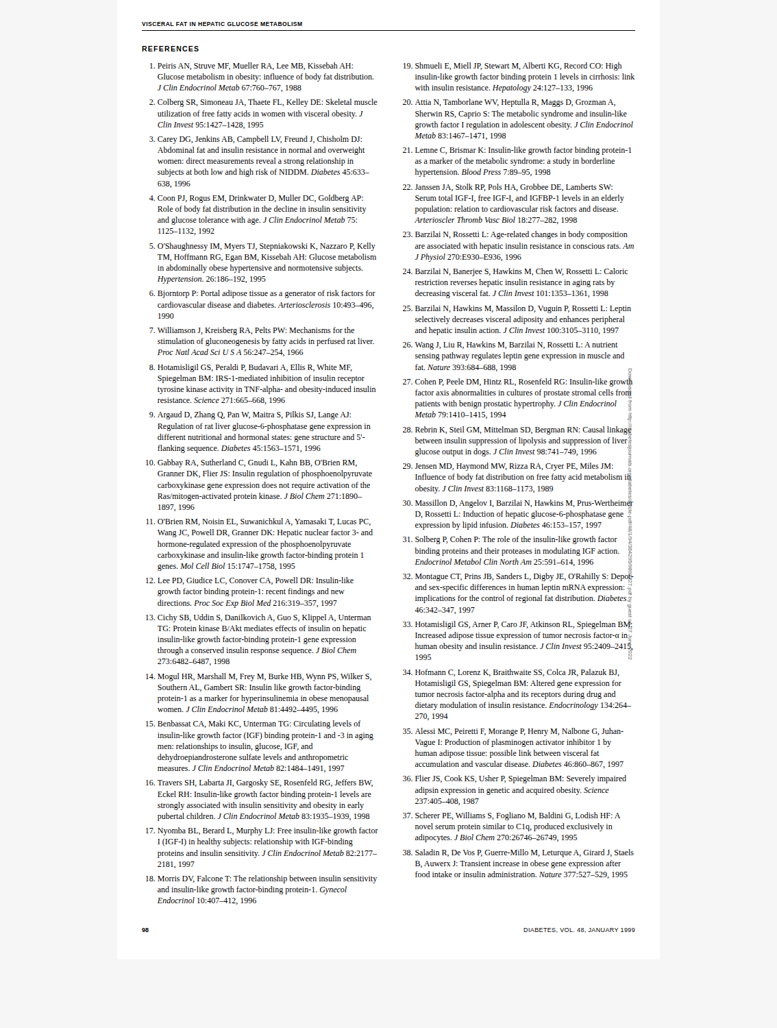Visceral Fat in Hepatic Glucose Metabolism
REFERENCES
Peiris AN, Struve MF, Mueller RA, Lee MB, Kissebah AH: Glucose metabolism in obesity: influence of body fat distribution. J Clin Endocrinol Metab 67:760–767, 1988
Colberg SR, Simoneau JA, Thaete FL, Kelley DE: Skeletal muscle utilization of free fatty acids in women with visceral obesity. J Clin Invest 95:1427–1428, 1995
Carey DG, Jenkins AB, Campbell LV, Freund J, Chisholm DJ: Abdominal fat and insulin resistance in normal and overweight women: direct measurements reveal a strong relationship in subjects at both low and high risk of NIDDM. Diabetes 45:633–638, 1996
Coon PJ, Rogus EM, Drinkwater D, Muller DC, Goldberg AP: Role of body fat distribution in the decline in insulin sensitivity and glucose tolerance with age. J Clin Endocrinol Metab 75: 1125–1132, 1992
O'Shaughnessy IM, Myers TJ, Stepniakowski K, Nazzaro P, Kelly TM, Hoffmann RG, Egan BM, Kissebah AH: Glucose metabolism in abdominally obese hypertensive and normotensive subjects. Hypertension. 26:186–192, 1995
Bjorntorp P: Portal adipose tissue as a generator of risk factors for cardiovascular disease and diabetes. Arteriosclerosis 10:493–496, 1990
Williamson J, Kreisberg RA, Pelts PW: Mechanisms for the stimulation of gluconeogenesis by fatty acids in perfused rat liver. Proc Natl Acad Sci U S A 56:247–254, 1966
Hotamisligil GS, Peraldi P, Budavari A, Ellis R, White MF, Spiegelman BM: IRS-1-mediated inhibition of insulin receptor tyrosine kinase activity in TNF-alpha- and obesity-induced insulin resistance. Science 271:665–668, 1996
Argaud D, Zhang Q, Pan W, Maitra S, Pilkis SJ, Lange AJ: Regulation of rat liver glucose-6-phosphatase gene expression in different nutritional and hormonal states: gene structure and 5′-flanking sequence. Diabetes 45:1563–1571, 1996
Gabbay RA, Sutherland C, Gnudi L, Kahn BB, O'Brien RM, Granner DK, Flier JS: Insulin regulation of phosphoenolpyruvate carboxykinase gene expression does not require activation of the Ras/mitogen-activated protein kinase. J Biol Chem 271:1890–1897, 1996
O'Brien RM, Noisin EL, Suwanichkul A, Yamasaki T, Lucas PC, Wang JC, Powell DR, Granner DK: Hepatic nuclear factor 3- and hormone-regulated expression of the phosphoenolpyruvate carboxykinase and insulin-like growth factor-binding protein 1 genes. Mol Cell Biol 15:1747–1758, 1995
Lee PD, Giudice LC, Conover CA, Powell DR: Insulin-like growth factor binding protein-1: recent findings and new directions. Proc Soc Exp Biol Med 216:319–357, 1997
Cichy SB, Uddin S, Danilkovich A, Guo S, Klippel A, Unterman TG: Protein kinase B/Akt mediates effects of insulin on hepatic insulin-like growth factor-binding protein-1 gene expression through a conserved insulin response sequence. J Biol Chem 273:6482–6487, 1998
Mogul HR, Marshall M, Frey M, Burke HB, Wynn PS, Wilker S, Southern AL, Gambert SR: Insulin like growth factor-binding protein-1 as a marker for hyperinsulinemia in obese menopausal women. J Clin Endocrinol Metab 81:4492–4495, 1996
Benbassat CA, Maki KC, Unterman TG: Circulating levels of insulin-like growth factor (IGF) binding protein-1 and -3 in aging men: relationships to insulin, glucose, IGF, and dehydroepiandrosterone sulfate levels and anthropometric measures. J Clin Endocrinol Metab 82:1484–1491, 1997
Travers SH, Labarta JI, Gargosky SE, Rosenfeld RG, Jeffers BW, Eckel RH: Insulin-like growth factor binding protein-1 levels are strongly associated with insulin sensitivity and obesity in early pubertal children. J Clin Endocrinol Metab 83:1935–1939, 1998
Nyomba BL, Berard L, Murphy LJ: Free insulin-like growth factor I (IGF-I) in healthy subjects: relationship with IGF-binding proteins and insulin sensitivity. J Clin Endocrinol Metab 82:2177–2181, 1997
Morris DV, Falcone T: The relationship between insulin sensitivity and insulin-like growth factor-binding protein-1. Gynecol Endocrinol 10:407–412, 1996
Shmueli E, Miell JP, Stewart M, Alberti KG, Record CO: High insulin-like growth factor binding protein 1 levels in cirrhosis: link with insulin resistance. Hepatology 24:127–133, 1996
Attia N, Tamborlane WV, Heptulla R, Maggs D, Grozman A, Sherwin RS, Caprio S: The metabolic syndrome and insulin-like growth factor I regulation in adolescent obesity. J Clin Endocrinol Metab 83:1467–1471, 1998
Lemne C, Brismar K: Insulin-like growth factor binding protein-1 as a marker of the metabolic syndrome: a study in borderline hypertension. Blood Press 7:89–95, 1998
Janssen JA, Stolk RP, Pols HA, Grobbee DE, Lamberts SW: Serum total IGF-I, free IGF-I, and IGFBP-1 levels in an elderly population: relation to cardiovascular risk factors and disease. Arterioscler Thromb Vasc Biol 18:277–282, 1998
Barzilai N, Rossetti L: Age-related changes in body composition are associated with hepatic insulin resistance in conscious rats. Am J Physiol 270:E930–E936, 1996
Barzilai N, Banerjee S, Hawkins M, Chen W, Rossetti L: Caloric restriction reverses hepatic insulin resistance in aging rats by decreasing visceral fat. J Clin Invest 101:1353–1361, 1998
Barzilai N, Hawkins M, Massilon D, Vuguin P, Rossetti L: Leptin selectively decreases visceral adiposity and enhances peripheral and hepatic insulin action. J Clin Invest 100:3105–3110, 1997
Wang J, Liu R, Hawkins M, Barzilai N, Rossetti L: A nutrient sensing pathway regulates leptin gene expression in muscle and fat. Nature 393:684–688, 1998
Cohen P, Peele DM, Hintz RL, Rosenfeld RG: Insulin-like growth factor axis abnormalities in cultures of prostate stromal cells from patients with benign prostatic hypertrophy. J Clin Endocrinol Metab 79:1410–1415, 1994
Rebrin K, Steil GM, Mittelman SD, Bergman RN: Causal linkage between insulin suppression of lipolysis and suppression of liver glucose output in dogs. J Clin Invest 98:741–749, 1996
Jensen MD, Haymond MW, Rizza RA, Cryer PE, Miles JM: Influence of body fat distribution on free fatty acid metabolism in obesity. J Clin Invest 83:1168–1173, 1989
Massillon D, Angelov I, Barzilai N, Hawkins M, Prus-Wertheimer D, Rossetti L: Induction of hepatic glucose-6-phosphatase gene expression by lipid infusion. Diabetes 46:153–157, 1997
Solberg P, Cohen P: The role of the insulin-like growth factor binding proteins and their proteases in modulating IGF action. Endocrinol Metabol Clin North Am 25:591–614, 1996
Montague CT, Prins JB, Sanders L, Digby JE, O'Rahilly S: Depot- and sex-specific differences in human leptin mRNA expression: implications for the control of regional fat distribution. Diabetes 46:342–347, 1997
Hotamisligil GS, Arner P, Caro JF, Atkinson RL, Spiegelman BM: Increased adipose tissue expression of tumor necrosis factor-α in human obesity and insulin resistance. J Clin Invest 95:2409–2415, 1995
Hofmann C, Lorenz K, Braithwaite SS, Colca JR, Palazuk BJ, Hotamisligil GS, Spiegelman BM: Altered gene expression for tumor necrosis factor-alpha and its receptors during drug and dietary modulation of insulin resistance. Endocrinology 134:264–270, 1994
Alessi MC, Peiretti F, Morange P, Henry M, Nalbone G, Juhan-Vague I: Production of plasminogen activator inhibitor 1 by human adipose tissue: possible link between visceral fat accumulation and vascular disease. Diabetes 46:860–867, 1997
Flier JS, Cook KS, Usher P, Spiegelman BM: Severely impaired adipsin expression in genetic and acquired obesity. Science 237:405–408, 1987
Scherer PE, Williams S, Fogliano M, Baldini G, Lodish HF: A novel serum protein similar to C1q, produced exclusively in adipocytes. J Biol Chem 270:26746–26749, 1995
Saladin R, De Vos P, Guerre-Millo M, Leturque A, Girard J, Staels B, Auwerx J: Transient increase in obese gene expression after food intake or insulin administration. Nature 377:527–529, 1995
98 DIABETES, VOL. 48, JANUARY 1999
Downloaded from http://diabetesjournals.org/diabetes/article-pdf/48/1/94/364295/9892227.pdf by guest on 27 June 2022